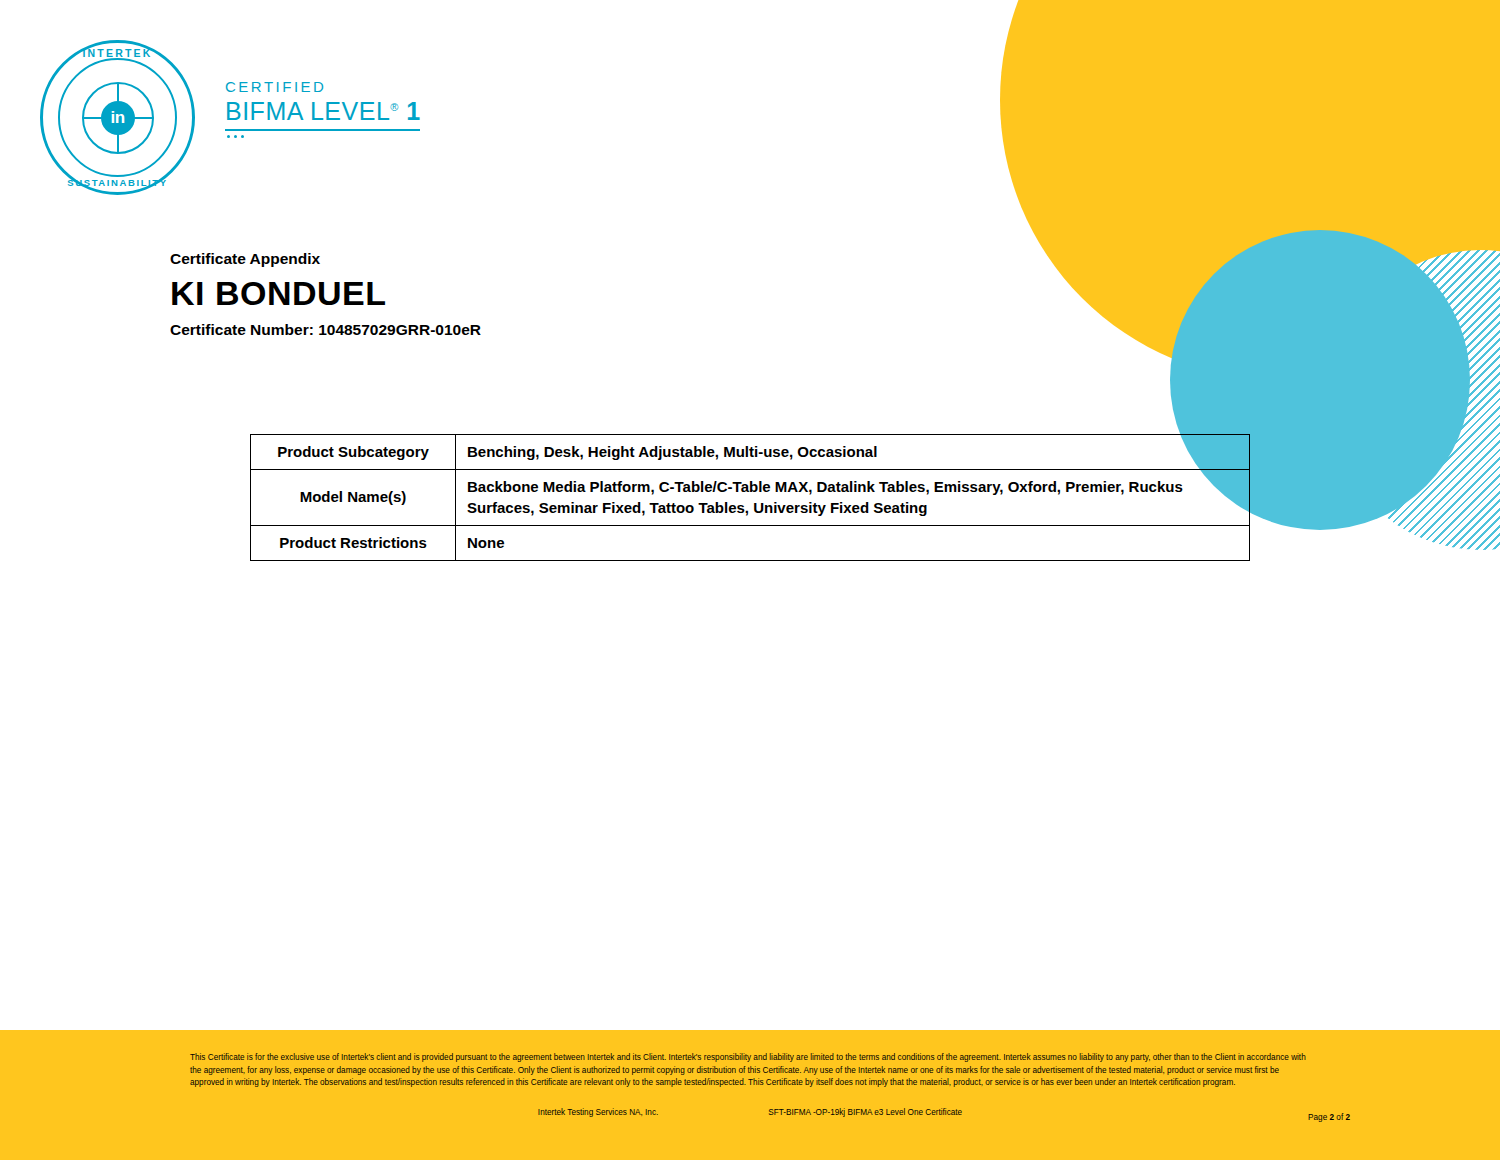INTERTEK
in
SUSTAINABILITY
CERTIFIED
BIFMA LEVEL® 1
Certificate Appendix
KI BONDUEL
Certificate Number: 104857029GRR-010eR
| Product Subcategory | Benching, Desk, Height Adjustable, Multi-use, Occasional |
| Model Name(s) | Backbone Media Platform, C-Table/C-Table MAX, Datalink Tables, Emissary, Oxford, Premier, Ruckus Surfaces, Seminar Fixed, Tattoo Tables, University Fixed Seating |
| Product Restrictions | None |
This Certificate is for the exclusive use of Intertek's client and is provided pursuant to the agreement between Intertek and its Client. Intertek's responsibility and liability are limited to the terms and conditions of the agreement. Intertek assumes no liability to any party, other than to the Client in accordance with the agreement, for any loss, expense or damage occasioned by the use of this Certificate. Only the Client is authorized to permit copying or distribution of this Certificate. Any use of the Intertek name or one of its marks for the sale or advertisement of the tested material, product or service must first be approved in writing by Intertek. The observations and test/inspection results referenced in this Certificate are relevant only to the sample tested/inspected. This Certificate by itself does not imply that the material, product, or service is or has ever been under an Intertek certification program.
Page 2 of 2
Intertek Testing Services NA, Inc. SFT-BIFMA -OP-19kj BIFMA e3 Level One Certificate